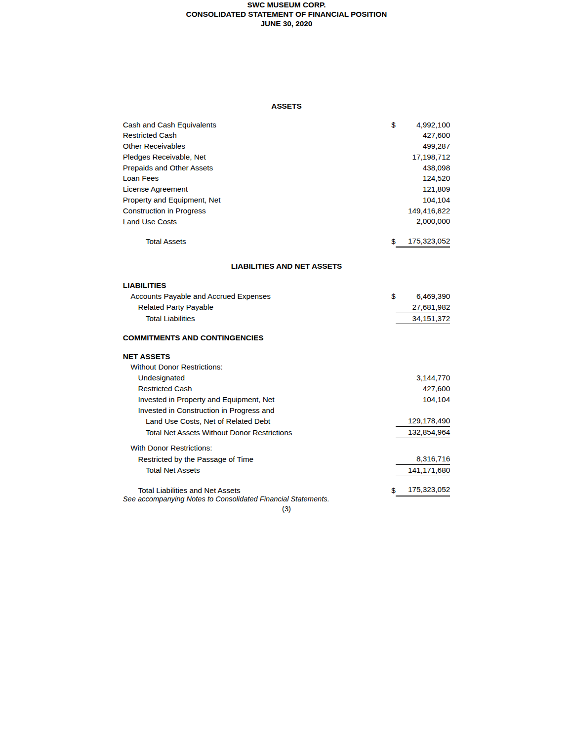SWC MUSEUM CORP.
CONSOLIDATED STATEMENT OF FINANCIAL POSITION
JUNE 30, 2020
ASSETS
| Cash and Cash Equivalents | $ | 4,992,100 |
| Restricted Cash | | 427,600 |
| Other Receivables | | 499,287 |
| Pledges Receivable, Net | | 17,198,712 |
| Prepaids and Other Assets | | 438,098 |
| Loan Fees | | 124,520 |
| License Agreement | | 121,809 |
| Property and Equipment, Net | | 104,104 |
| Construction in Progress | | 149,416,822 |
| Land Use Costs | | 2,000,000 |
| Total Assets | $ | 175,323,052 |
LIABILITIES AND NET ASSETS
| LIABILITIES | | |
| Accounts Payable and Accrued Expenses | $ | 6,469,390 |
| Related Party Payable | | 27,681,982 |
| Total Liabilities | | 34,151,372 |
| COMMITMENTS AND CONTINGENCIES | | |
| NET ASSETS | | |
| Without Donor Restrictions: | | |
| Undesignated | | 3,144,770 |
| Restricted Cash | | 427,600 |
| Invested in Property and Equipment, Net | | 104,104 |
| Invested in Construction in Progress and | | |
| Land Use Costs, Net of Related Debt | | 129,178,490 |
| Total Net Assets Without Donor Restrictions | | 132,854,964 |
| With Donor Restrictions: | | |
| Restricted by the Passage of Time | | 8,316,716 |
| Total Net Assets | | 141,171,680 |
| Total Liabilities and Net Assets | $ | 175,323,052 |
See accompanying Notes to Consolidated Financial Statements.
(3)